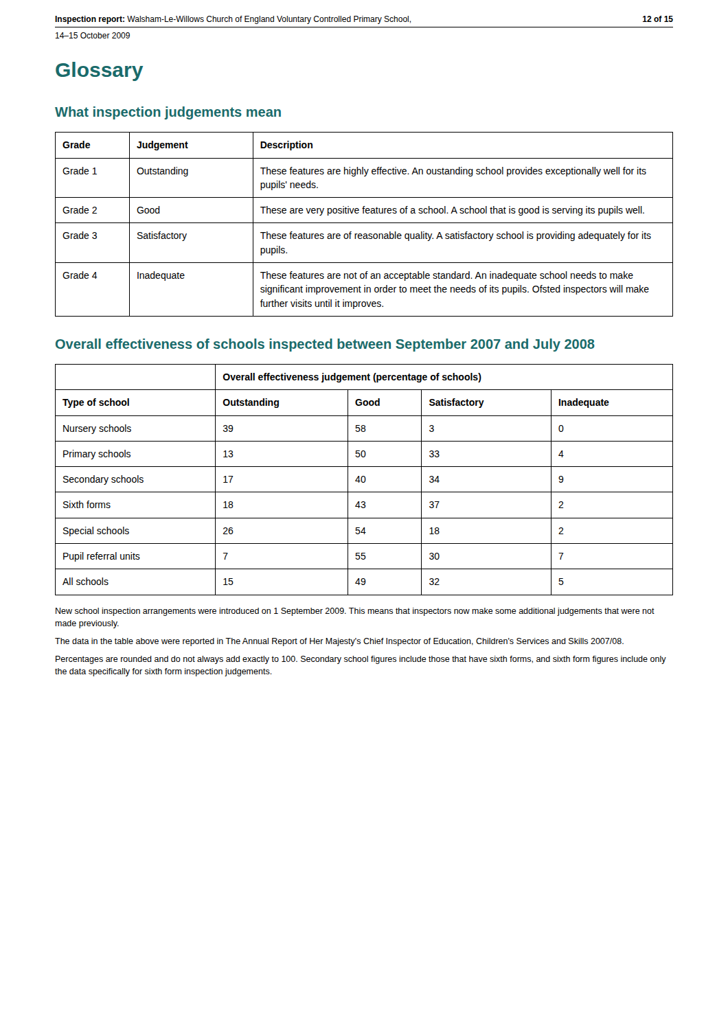Inspection report: Walsham-Le-Willows Church of England Voluntary Controlled Primary School,
12 of 15
14–15 October 2009
Glossary
What inspection judgements mean
| Grade | Judgement | Description |
| --- | --- | --- |
| Grade 1 | Outstanding | These features are highly effective. An oustanding school provides exceptionally well for its pupils' needs. |
| Grade 2 | Good | These are very positive features of a school. A school that is good is serving its pupils well. |
| Grade 3 | Satisfactory | These features are of reasonable quality. A satisfactory school is providing adequately for its pupils. |
| Grade 4 | Inadequate | These features are not of an acceptable standard. An inadequate school needs to make significant improvement in order to meet the needs of its pupils. Ofsted inspectors will make further visits until it improves. |
Overall effectiveness of schools inspected between September 2007 and July 2008
| | Overall effectiveness judgement (percentage of schools) |
| --- | --- |
| Type of school | Outstanding | Good | Satisfactory | Inadequate |
| Nursery schools | 39 | 58 | 3 | 0 |
| Primary schools | 13 | 50 | 33 | 4 |
| Secondary schools | 17 | 40 | 34 | 9 |
| Sixth forms | 18 | 43 | 37 | 2 |
| Special schools | 26 | 54 | 18 | 2 |
| Pupil referral units | 7 | 55 | 30 | 7 |
| All schools | 15 | 49 | 32 | 5 |
New school inspection arrangements were introduced on 1 September 2009. This means that inspectors now make some additional judgements that were not made previously.
The data in the table above were reported in The Annual Report of Her Majesty's Chief Inspector of Education, Children's Services and Skills 2007/08.
Percentages are rounded and do not always add exactly to 100. Secondary school figures include those that have sixth forms, and sixth form figures include only the data specifically for sixth form inspection judgements.